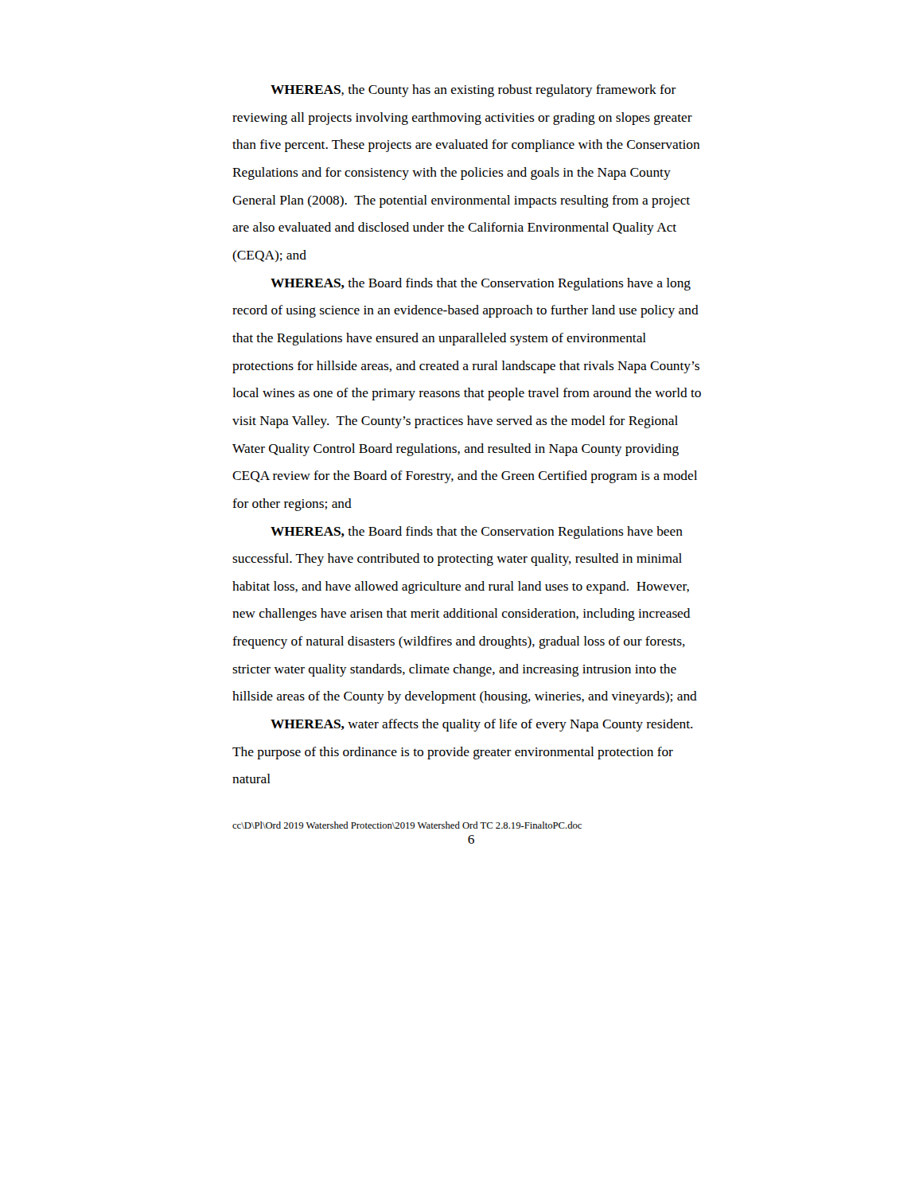WHEREAS, the County has an existing robust regulatory framework for reviewing all projects involving earthmoving activities or grading on slopes greater than five percent. These projects are evaluated for compliance with the Conservation Regulations and for consistency with the policies and goals in the Napa County General Plan (2008). The potential environmental impacts resulting from a project are also evaluated and disclosed under the California Environmental Quality Act (CEQA); and
WHEREAS, the Board finds that the Conservation Regulations have a long record of using science in an evidence-based approach to further land use policy and that the Regulations have ensured an unparalleled system of environmental protections for hillside areas, and created a rural landscape that rivals Napa County’s local wines as one of the primary reasons that people travel from around the world to visit Napa Valley. The County’s practices have served as the model for Regional Water Quality Control Board regulations, and resulted in Napa County providing CEQA review for the Board of Forestry, and the Green Certified program is a model for other regions; and
WHEREAS, the Board finds that the Conservation Regulations have been successful. They have contributed to protecting water quality, resulted in minimal habitat loss, and have allowed agriculture and rural land uses to expand. However, new challenges have arisen that merit additional consideration, including increased frequency of natural disasters (wildfires and droughts), gradual loss of our forests, stricter water quality standards, climate change, and increasing intrusion into the hillside areas of the County by development (housing, wineries, and vineyards); and
WHEREAS, water affects the quality of life of every Napa County resident. The purpose of this ordinance is to provide greater environmental protection for natural
cc\D\Pl\Ord 2019 Watershed Protection\2019 Watershed Ord TC 2.8.19-FinaltoPC.doc
6